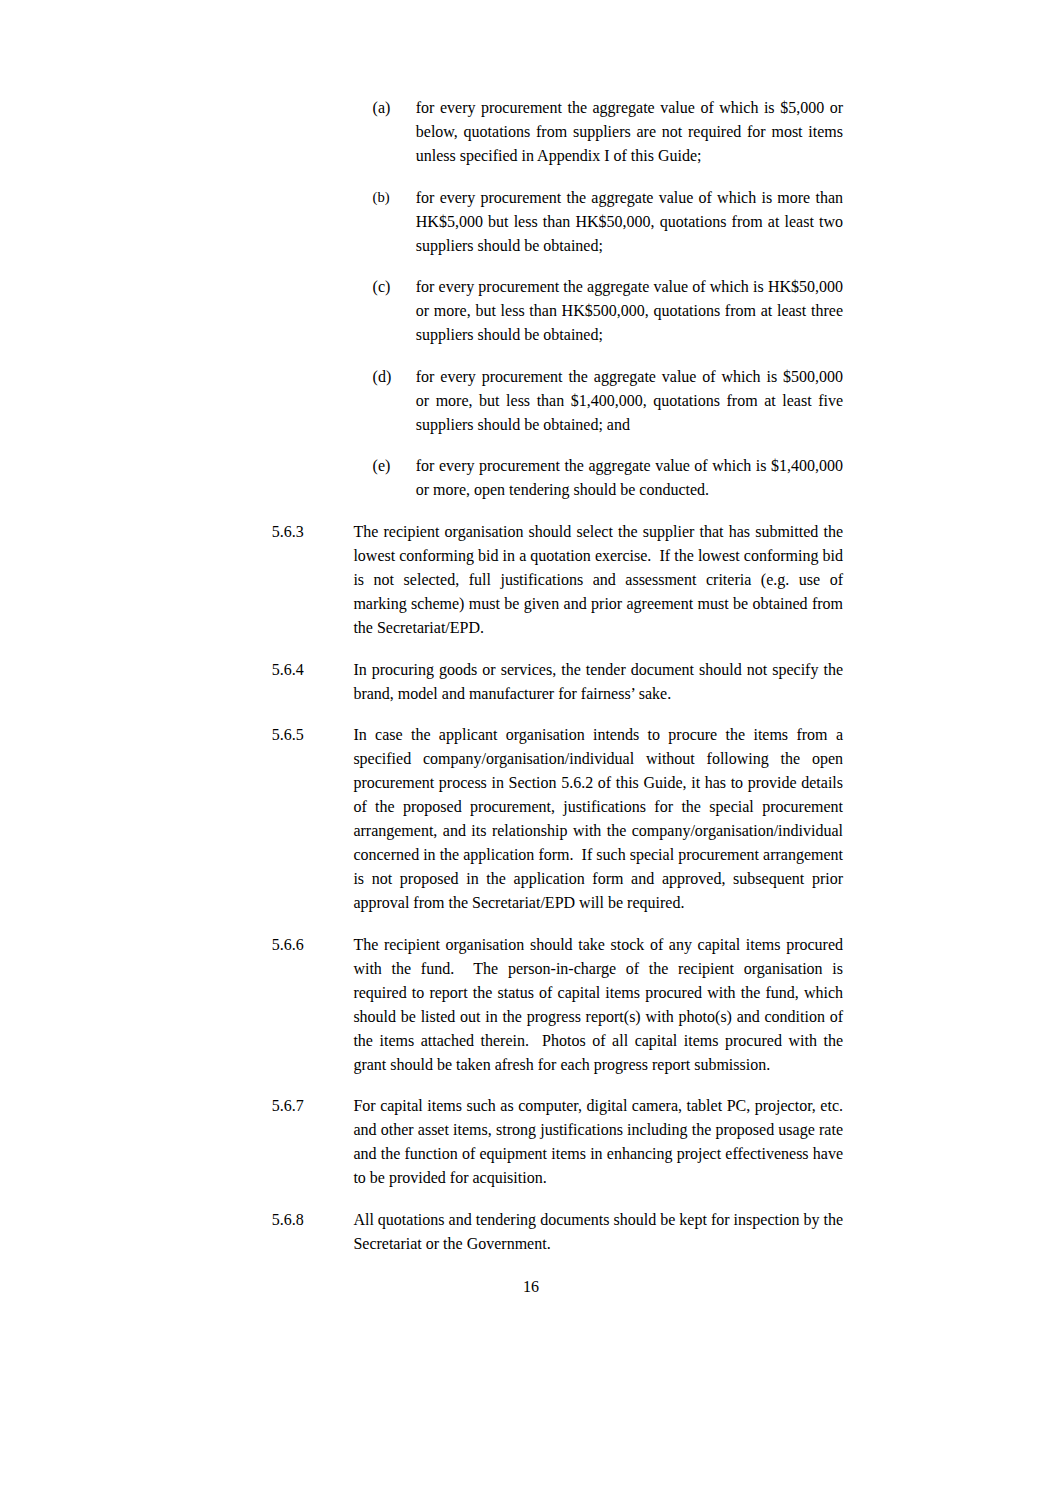(a) for every procurement the aggregate value of which is $5,000 or below, quotations from suppliers are not required for most items unless specified in Appendix I of this Guide;
(b) for every procurement the aggregate value of which is more than HK$5,000 but less than HK$50,000, quotations from at least two suppliers should be obtained;
(c) for every procurement the aggregate value of which is HK$50,000 or more, but less than HK$500,000, quotations from at least three suppliers should be obtained;
(d) for every procurement the aggregate value of which is $500,000 or more, but less than $1,400,000, quotations from at least five suppliers should be obtained; and
(e) for every procurement the aggregate value of which is $1,400,000 or more, open tendering should be conducted.
5.6.3
The recipient organisation should select the supplier that has submitted the lowest conforming bid in a quotation exercise. If the lowest conforming bid is not selected, full justifications and assessment criteria (e.g. use of marking scheme) must be given and prior agreement must be obtained from the Secretariat/EPD.
5.6.4
In procuring goods or services, the tender document should not specify the brand, model and manufacturer for fairness’ sake.
5.6.5
In case the applicant organisation intends to procure the items from a specified company/organisation/individual without following the open procurement process in Section 5.6.2 of this Guide, it has to provide details of the proposed procurement, justifications for the special procurement arrangement, and its relationship with the company/organisation/individual concerned in the application form. If such special procurement arrangement is not proposed in the application form and approved, subsequent prior approval from the Secretariat/EPD will be required.
5.6.6
The recipient organisation should take stock of any capital items procured with the fund. The person-in-charge of the recipient organisation is required to report the status of capital items procured with the fund, which should be listed out in the progress report(s) with photo(s) and condition of the items attached therein. Photos of all capital items procured with the grant should be taken afresh for each progress report submission.
5.6.7
For capital items such as computer, digital camera, tablet PC, projector, etc. and other asset items, strong justifications including the proposed usage rate and the function of equipment items in enhancing project effectiveness have to be provided for acquisition.
5.6.8
All quotations and tendering documents should be kept for inspection by the Secretariat or the Government.
16